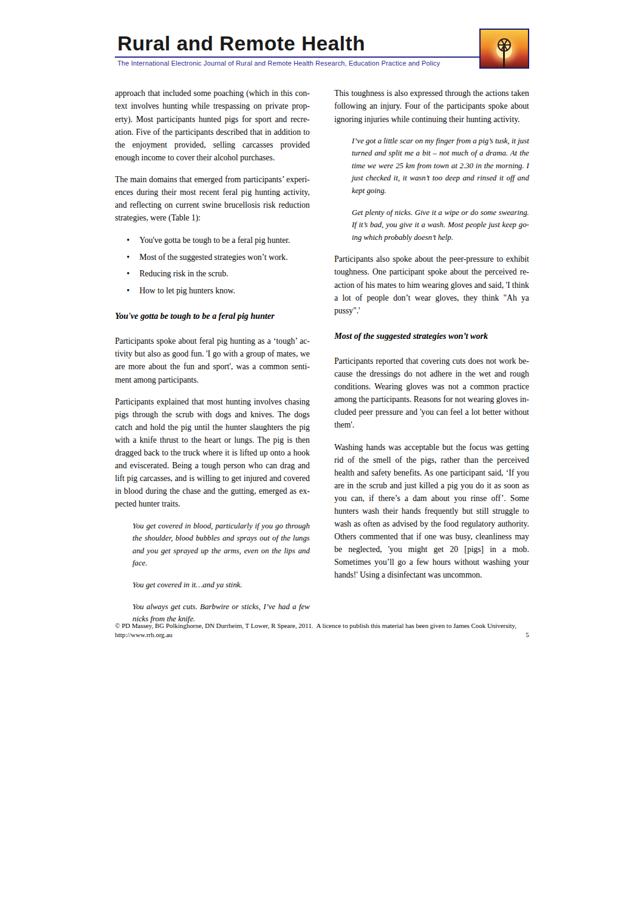Rural and Remote Health
The International Electronic Journal of Rural and Remote Health Research, Education Practice and Policy
approach that included some poaching (which in this context involves hunting while trespassing on private property). Most participants hunted pigs for sport and recreation. Five of the participants described that in addition to the enjoyment provided, selling carcasses provided enough income to cover their alcohol purchases.
The main domains that emerged from participants’ experiences during their most recent feral pig hunting activity, and reflecting on current swine brucellosis risk reduction strategies, were (Table 1):
You've gotta be tough to be a feral pig hunter.
Most of the suggested strategies won’t work.
Reducing risk in the scrub.
How to let pig hunters know.
You've gotta be tough to be a feral pig hunter
Participants spoke about feral pig hunting as a ‘tough’ activity but also as good fun. 'I go with a group of mates, we are more about the fun and sport', was a common sentiment among participants.
Participants explained that most hunting involves chasing pigs through the scrub with dogs and knives. The dogs catch and hold the pig until the hunter slaughters the pig with a knife thrust to the heart or lungs. The pig is then dragged back to the truck where it is lifted up onto a hook and eviscerated. Being a tough person who can drag and lift pig carcasses, and is willing to get injured and covered in blood during the chase and the gutting, emerged as expected hunter traits.
You get covered in blood, particularly if you go through the shoulder, blood bubbles and sprays out of the lungs and you get sprayed up the arms, even on the lips and face.
You get covered in it…and ya stink.
You always get cuts. Barbwire or sticks, I’ve had a few nicks from the knife.
This toughness is also expressed through the actions taken following an injury. Four of the participants spoke about ignoring injuries while continuing their hunting activity.
I’ve got a little scar on my finger from a pig’s tusk, it just turned and split me a bit – not much of a drama. At the time we were 25 km from town at 2.30 in the morning. I just checked it, it wasn’t too deep and rinsed it off and kept going.
Get plenty of nicks. Give it a wipe or do some swearing. If it’s bad, you give it a wash. Most people just keep going which probably doesn’t help.
Participants also spoke about the peer-pressure to exhibit toughness. One participant spoke about the perceived reaction of his mates to him wearing gloves and said, 'I think a lot of people don’t wear gloves, they think "Ah ya pussy".'
Most of the suggested strategies won’t work
Participants reported that covering cuts does not work because the dressings do not adhere in the wet and rough conditions. Wearing gloves was not a common practice among the participants. Reasons for not wearing gloves included peer pressure and 'you can feel a lot better without them'.
Washing hands was acceptable but the focus was getting rid of the smell of the pigs, rather than the perceived health and safety benefits. As one participant said, ‘If you are in the scrub and just killed a pig you do it as soon as you can, if there’s a dam about you rinse off’. Some hunters wash their hands frequently but still struggle to wash as often as advised by the food regulatory authority. Others commented that if one was busy, cleanliness may be neglected, 'you might get 20 [pigs] in a mob. Sometimes you’ll go a few hours without washing your hands!' Using a disinfectant was uncommon.
© PD Massey, BG Polkinghorne, DN Durrheim, T Lower, R Speare, 2011. A licence to publish this material has been given to James Cook University,
http://www.rrh.org.au 5